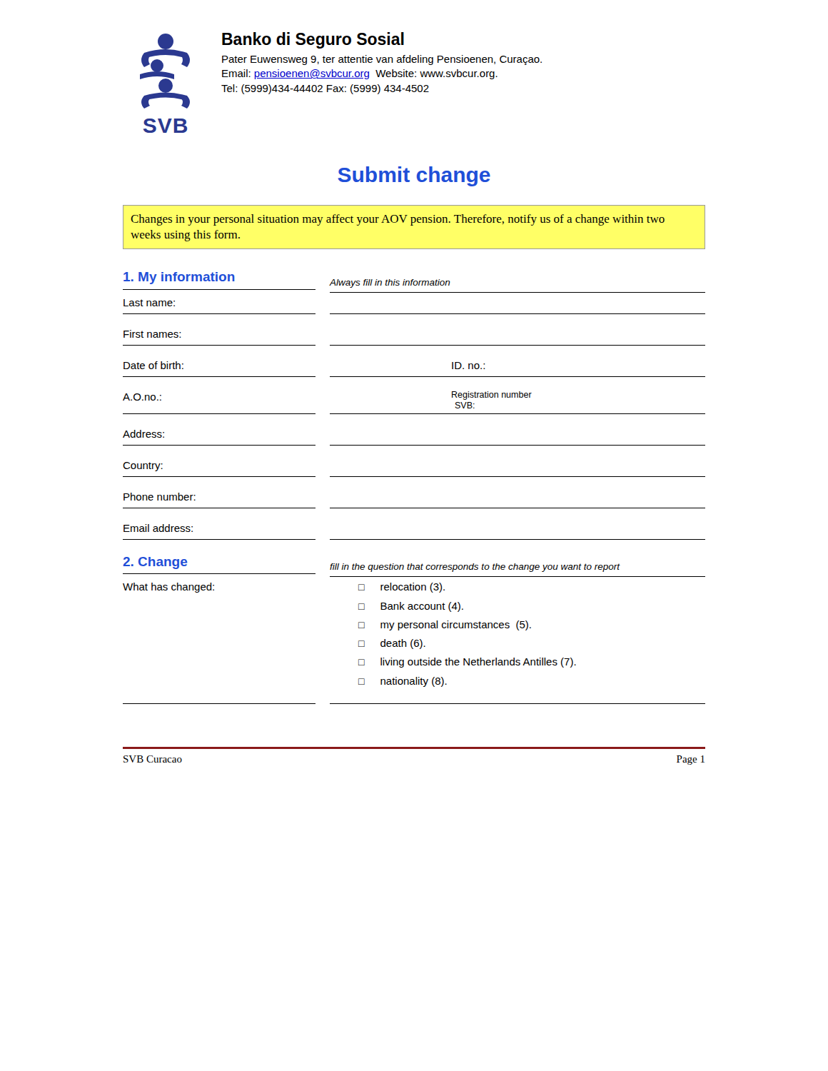SVB
Banko di Seguro Sosial
Pater Euwensweg 9, ter attentie van afdeling Pensioenen, Curaçao.
Email: pensioenen@svbcur.org Website: www.svbcur.org.
Tel: (5999)434-44402 Fax: (5999) 434-4502
Submit change
Changes in your personal situation may affect your AOV pension. Therefore, notify us of a change within two weeks using this form.
1. My information
Always fill in this information
Last name:
First names:
Date of birth:
ID. no.:
A.O.no.:
Registration number SVB:
Address:
Country:
Phone number:
Email address:
2. Change
fill in the question that corresponds to the change you want to report
What has changed:
□relocation (3).
□Bank account (4).
□my personal circumstances (5).
□death (6).
□living outside the Netherlands Antilles (7).
□nationality (8).
SVB Curacao Page 1